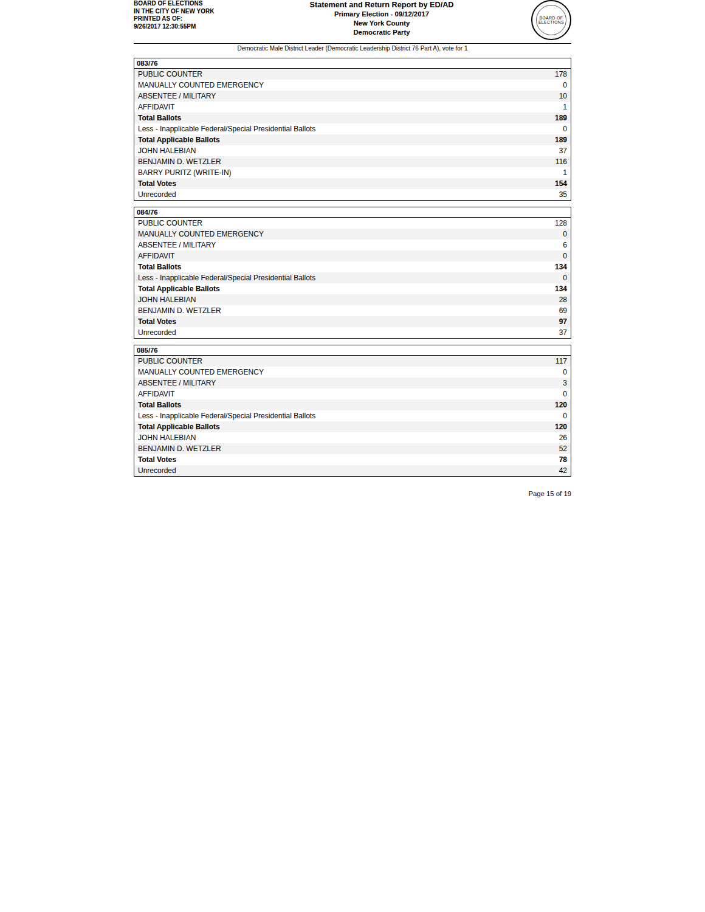BOARD OF ELECTIONS
IN THE CITY OF NEW YORK
PRINTED AS OF:
9/26/2017 12:30:55PM
Statement and Return Report by ED/AD
Primary Election - 09/12/2017
New York County
Democratic Party
BOARD OF
ELECTIONS
Democratic Male District Leader (Democratic Leadership District 76 Part A), vote for 1
083/76
| PUBLIC COUNTER | 178 |
| MANUALLY COUNTED EMERGENCY | 0 |
| ABSENTEE / MILITARY | 10 |
| AFFIDAVIT | 1 |
| Total Ballots | 189 |
| Less - Inapplicable Federal/Special Presidential Ballots | 0 |
| Total Applicable Ballots | 189 |
| JOHN HALEBIAN | 37 |
| BENJAMIN D. WETZLER | 116 |
| BARRY PURITZ (WRITE-IN) | 1 |
| Total Votes | 154 |
| Unrecorded | 35 |
084/76
| PUBLIC COUNTER | 128 |
| MANUALLY COUNTED EMERGENCY | 0 |
| ABSENTEE / MILITARY | 6 |
| AFFIDAVIT | 0 |
| Total Ballots | 134 |
| Less - Inapplicable Federal/Special Presidential Ballots | 0 |
| Total Applicable Ballots | 134 |
| JOHN HALEBIAN | 28 |
| BENJAMIN D. WETZLER | 69 |
| Total Votes | 97 |
| Unrecorded | 37 |
085/76
| PUBLIC COUNTER | 117 |
| MANUALLY COUNTED EMERGENCY | 0 |
| ABSENTEE / MILITARY | 3 |
| AFFIDAVIT | 0 |
| Total Ballots | 120 |
| Less - Inapplicable Federal/Special Presidential Ballots | 0 |
| Total Applicable Ballots | 120 |
| JOHN HALEBIAN | 26 |
| BENJAMIN D. WETZLER | 52 |
| Total Votes | 78 |
| Unrecorded | 42 |
Page 15 of 19